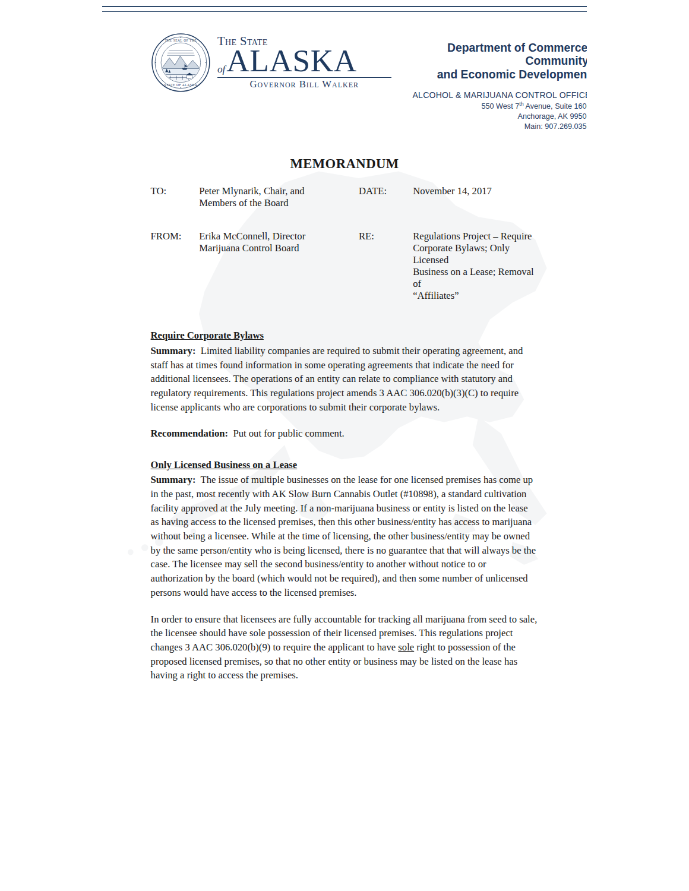THE SEAL OF THE STATE OF ALASKA
The State of ALASKA Governor Bill Walker
Department of Commerce, Community,
and Economic Development
Alcohol & Marijuana Control Office
550 West 7th Avenue, Suite 1600
Anchorage, AK 99501
Main: 907.269.0350
MEMORANDUM
| TO: | Peter Mlynarik, Chair, and Members of the Board | DATE: | November 14, 2017 |
| FROM: | Erika McConnell, Director Marijuana Control Board | RE: | Regulations Project – Require Corporate Bylaws; Only Licensed Business on a Lease; Removal of “Affiliates” |
Require Corporate Bylaws
Summary: Limited liability companies are required to submit their operating agreement, and staff has at times found information in some operating agreements that indicate the need for additional licensees. The operations of an entity can relate to compliance with statutory and regulatory requirements. This regulations project amends 3 AAC 306.020(b)(3)(C) to require license applicants who are corporations to submit their corporate bylaws.
Recommendation: Put out for public comment.
Only Licensed Business on a Lease
Summary: The issue of multiple businesses on the lease for one licensed premises has come up in the past, most recently with AK Slow Burn Cannabis Outlet (#10898), a standard cultivation facility approved at the July meeting. If a non-marijuana business or entity is listed on the lease as having access to the licensed premises, then this other business/entity has access to marijuana without being a licensee. While at the time of licensing, the other business/entity may be owned by the same person/entity who is being licensed, there is no guarantee that that will always be the case. The licensee may sell the second business/entity to another without notice to or authorization by the board (which would not be required), and then some number of unlicensed persons would have access to the licensed premises.
In order to ensure that licensees are fully accountable for tracking all marijuana from seed to sale, the licensee should have sole possession of their licensed premises. This regulations project changes 3 AAC 306.020(b)(9) to require the applicant to have sole right to possession of the proposed licensed premises, so that no other entity or business may be listed on the lease has having a right to access the premises.